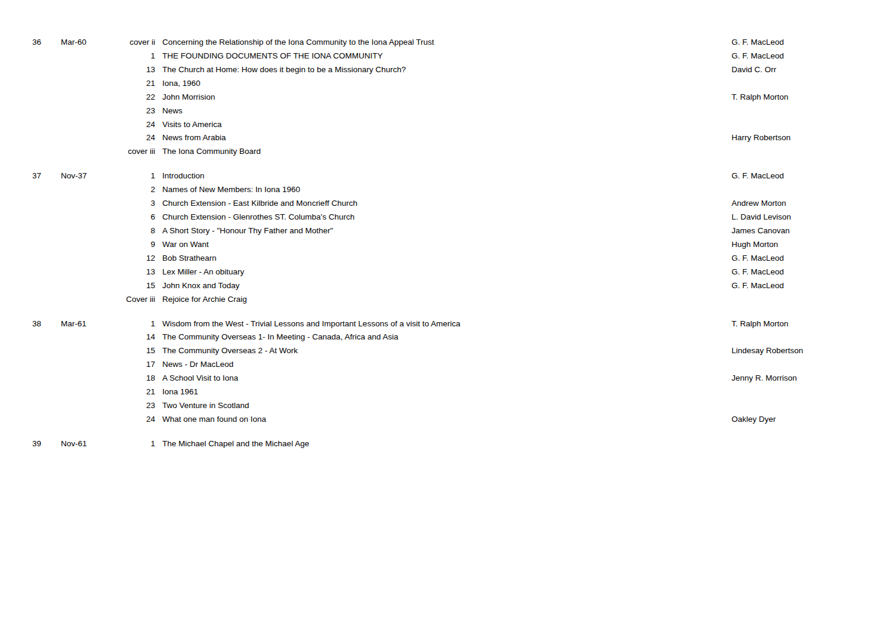| 36 | Mar-60 | cover ii | Concerning the Relationship of the Iona Community to the Iona Appeal Trust | G. F. MacLeod |
| | | 1 | THE FOUNDING DOCUMENTS OF THE IONA COMMUNITY | G. F. MacLeod |
| | | 13 | The Church at Home: How does it begin to be a Missionary Church? | David C. Orr |
| | | 21 | Iona, 1960 | |
| | | 22 | John Morrision | T. Ralph Morton |
| | | 23 | News | |
| | | 24 | Visits to America | |
| | | 24 | News from Arabia | Harry Robertson |
| | | cover iii | The Iona Community Board | |
| 37 | Nov-37 | 1 | Introduction | G. F. MacLeod |
| | | 2 | Names of New Members: In Iona 1960 | |
| | | 3 | Church Extension - East Kilbride and Moncrieff Church | Andrew Morton |
| | | 6 | Church Extension - Glenrothes ST. Columba's Church | L. David Levison |
| | | 8 | A Short Story - "Honour Thy Father and Mother" | James Canovan |
| | | 9 | War on Want | Hugh Morton |
| | | 12 | Bob Strathearn | G. F. MacLeod |
| | | 13 | Lex Miller - An obituary | G. F. MacLeod |
| | | 15 | John Knox and Today | G. F. MacLeod |
| | | Cover iii | Rejoice for Archie Craig | |
| 38 | Mar-61 | 1 | Wisdom from the West - Trivial Lessons and Important Lessons of a visit to America | T. Ralph Morton |
| | | 14 | The Community Overseas 1- In Meeting - Canada, Africa and Asia | |
| | | 15 | The Community Overseas 2 - At Work | Lindesay Robertson |
| | | 17 | News - Dr MacLeod | |
| | | 18 | A School Visit to Iona | Jenny R. Morrison |
| | | 21 | Iona 1961 | |
| | | 23 | Two Venture in Scotland | |
| | | 24 | What one man found on Iona | Oakley Dyer |
| 39 | Nov-61 | 1 | The Michael Chapel and the Michael Age | |